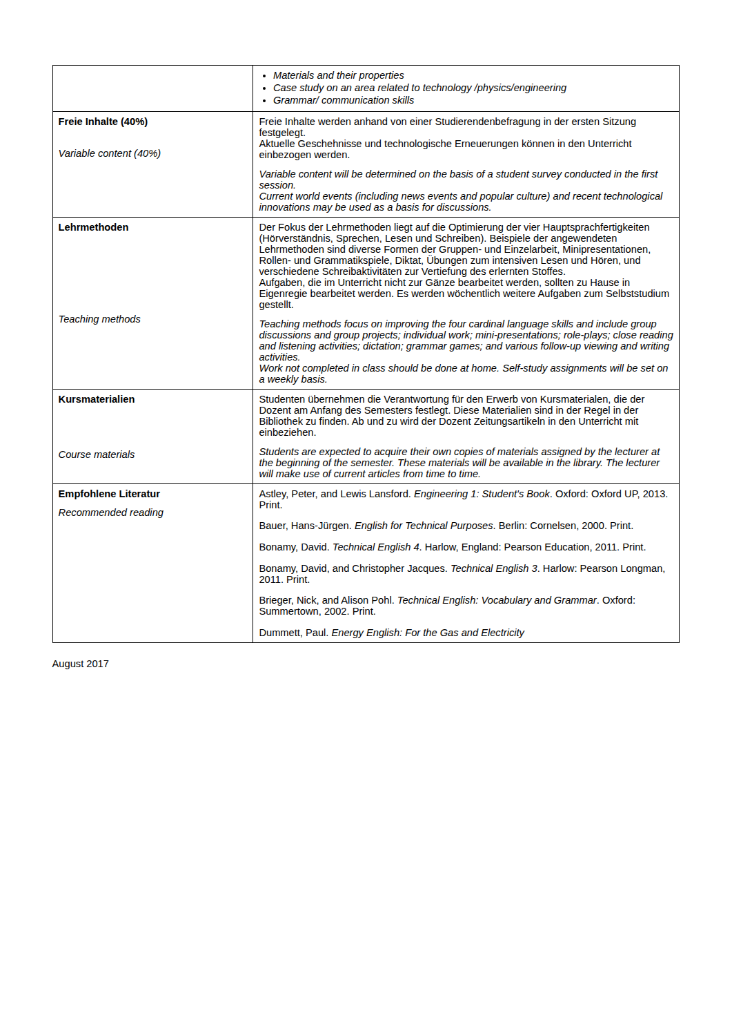| | Materials and their properties Case study on an area related to technology /physics/engineering Grammar/ communication skills |
| Freie Inhalte (40%) Variable content (40%) | Freie Inhalte werden anhand von einer Studierendenbefragung in der ersten Sitzung festgelegt. Aktuelle Geschehnisse und technologische Erneuerungen können in den Unterricht einbezogen werden. Variable content will be determined on the basis of a student survey conducted in the first session. Current world events (including news events and popular culture) and recent technological innovations may be used as a basis for discussions. |
| Lehrmethoden Teaching methods | Der Fokus der Lehrmethoden liegt auf die Optimierung der vier Hauptsprachfertigkeiten (Hörverständnis, Sprechen, Lesen und Schreiben). Beispiele der angewendeten Lehrmethoden sind diverse Formen der Gruppen- und Einzelarbeit, Minipresentationen, Rollen- und Grammatikspiele, Diktat, Übungen zum intensiven Lesen und Hören, und verschiedene Schreibaktivitäten zur Vertiefung des erlernten Stoffes. Aufgaben, die im Unterricht nicht zur Gänze bearbeitet werden, sollten zu Hause in Eigenregie bearbeitet werden. Es werden wöchentlich weitere Aufgaben zum Selbststudium gestellt. Teaching methods focus on improving the four cardinal language skills and include group discussions and group projects; individual work; mini-presentations; role-plays; close reading and listening activities; dictation; grammar games; and various follow-up viewing and writing activities. Work not completed in class should be done at home. Self-study assignments will be set on a weekly basis. |
| Kursmaterialien Course materials | Studenten übernehmen die Verantwortung für den Erwerb von Kursmaterialen, die der Dozent am Anfang des Semesters festlegt. Diese Materialien sind in der Regel in der Bibliothek zu finden. Ab und zu wird der Dozent Zeitungsartikeln in den Unterricht mit einbeziehen. Students are expected to acquire their own copies of materials assigned by the lecturer at the beginning of the semester. These materials will be available in the library. The lecturer will make use of current articles from time to time. |
| Empfohlene Literatur Recommended reading | Astley, Peter, and Lewis Lansford. Engineering 1: Student's Book . Oxford: Oxford UP, 2013. Print. Bauer, Hans-Jürgen. English for Technical Purposes . Berlin: Cornelsen, 2000. Print. Bonamy, David. Technical English 4 . Harlow, England: Pearson Education, 2011. Print. Bonamy, David, and Christopher Jacques. Technical English 3 . Harlow: Pearson Longman, 2011. Print. Brieger, Nick, and Alison Pohl. Technical English: Vocabulary and Grammar . Oxford: Summertown, 2002. Print. Dummett, Paul. Energy English: For the Gas and Electricity |
August 2017